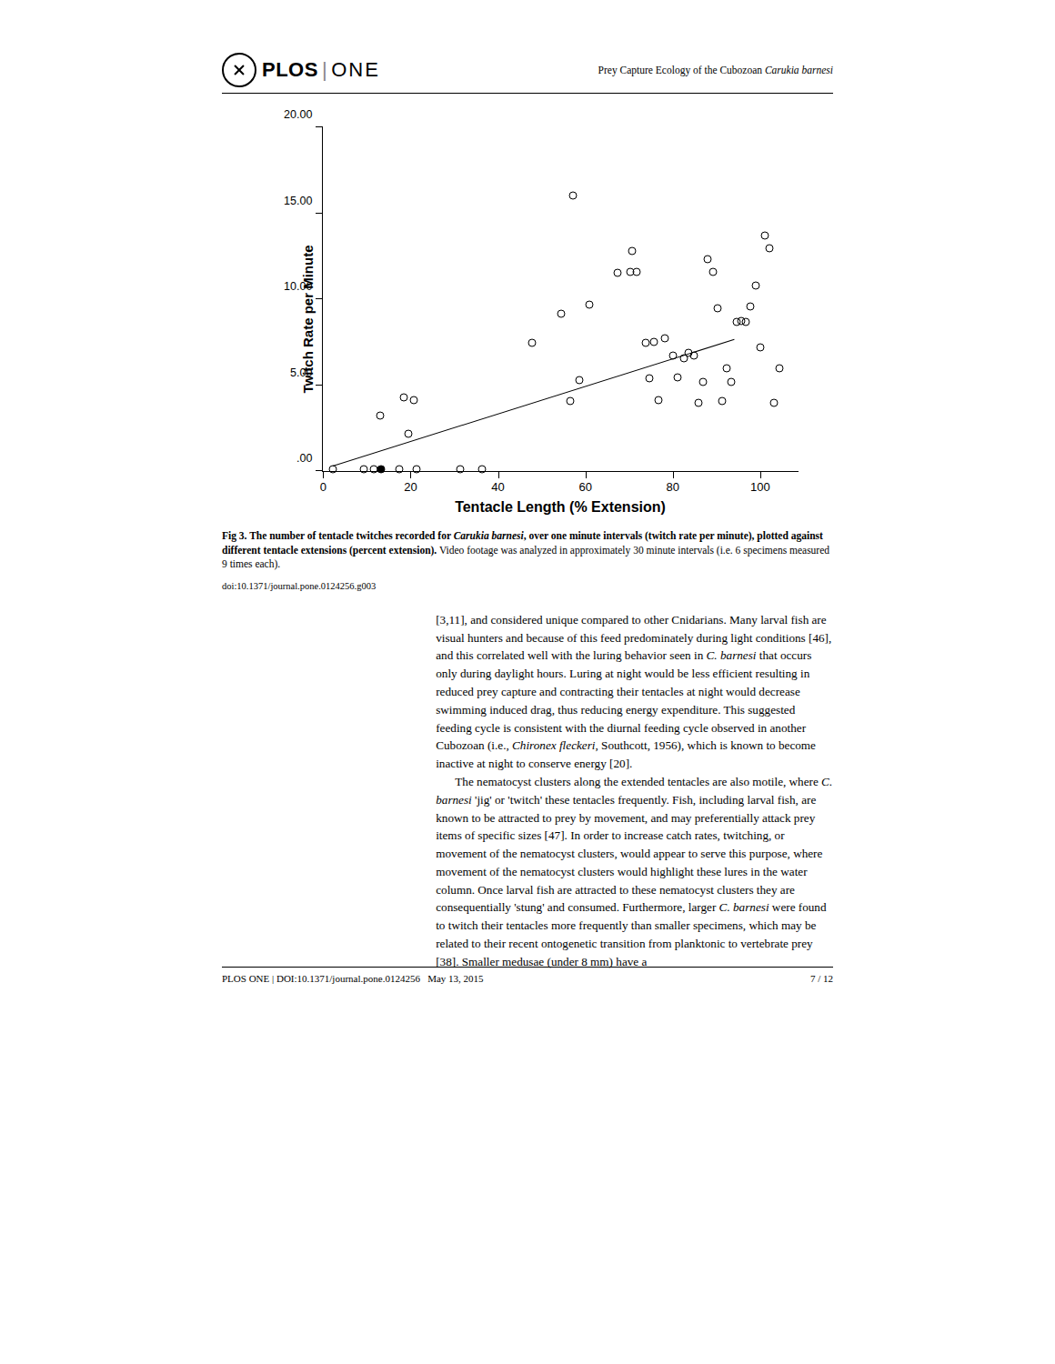PLOS|ONE
Prey Capture Ecology of the Cubozoan Carukia barnesi
Twitch Rate per Minute
.00
5.00
10.00
15.00
20.00
0
20
40
60
80
100
Tentacle Length (% Extension)
Fig 3. The number of tentacle twitches recorded for Carukia barnesi, over one minute intervals (twitch rate per minute), plotted against different tentacle extensions (percent extension). Video footage was analyzed in approximately 30 minute intervals (i.e. 6 specimens measured 9 times each).
doi:10.1371/journal.pone.0124256.g003
[3,11], and considered unique compared to other Cnidarians. Many larval fish are visual hunters and because of this feed predominately during light conditions [46], and this correlated well with the luring behavior seen in C. barnesi that occurs only during daylight hours. Luring at night would be less efficient resulting in reduced prey capture and contracting their tentacles at night would decrease swimming induced drag, thus reducing energy expenditure. This suggested feeding cycle is consistent with the diurnal feeding cycle observed in another Cubozoan (i.e., Chironex fleckeri, Southcott, 1956), which is known to become inactive at night to conserve energy [20].
The nematocyst clusters along the extended tentacles are also motile, where C. barnesi 'jig' or 'twitch' these tentacles frequently. Fish, including larval fish, are known to be attracted to prey by movement, and may preferentially attack prey items of specific sizes [47]. In order to increase catch rates, twitching, or movement of the nematocyst clusters, would appear to serve this purpose, where movement of the nematocyst clusters would highlight these lures in the water column. Once larval fish are attracted to these nematocyst clusters they are consequentially 'stung' and consumed. Furthermore, larger C. barnesi were found to twitch their tentacles more frequently than smaller specimens, which may be related to their recent ontogenetic transition from planktonic to vertebrate prey [38]. Smaller medusae (under 8 mm) have a
PLOS ONE | DOI:10.1371/journal.pone.0124256 May 13, 2015
7 / 12